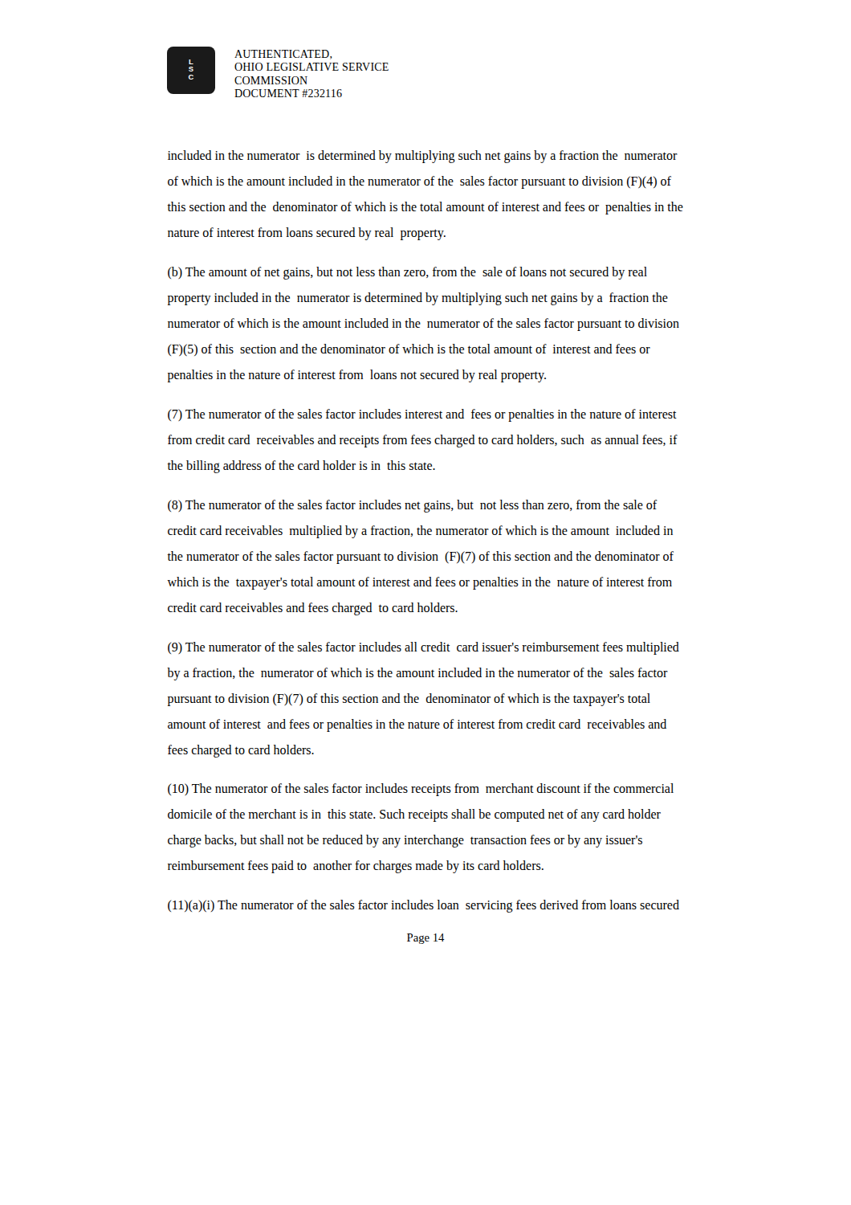L
S
C
AUTHENTICATED,
OHIO LEGISLATIVE SERVICE
COMMISSION
DOCUMENT #232116
included in the numerator is determined by multiplying such net gains by a fraction the numerator of which is the amount included in the numerator of the sales factor pursuant to division (F)(4) of this section and the denominator of which is the total amount of interest and fees or penalties in the nature of interest from loans secured by real property.
(b) The amount of net gains, but not less than zero, from the sale of loans not secured by real property included in the numerator is determined by multiplying such net gains by a fraction the numerator of which is the amount included in the numerator of the sales factor pursuant to division (F)(5) of this section and the denominator of which is the total amount of interest and fees or penalties in the nature of interest from loans not secured by real property.
(7) The numerator of the sales factor includes interest and fees or penalties in the nature of interest from credit card receivables and receipts from fees charged to card holders, such as annual fees, if the billing address of the card holder is in this state.
(8) The numerator of the sales factor includes net gains, but not less than zero, from the sale of credit card receivables multiplied by a fraction, the numerator of which is the amount included in the numerator of the sales factor pursuant to division (F)(7) of this section and the denominator of which is the taxpayer's total amount of interest and fees or penalties in the nature of interest from credit card receivables and fees charged to card holders.
(9) The numerator of the sales factor includes all credit card issuer's reimbursement fees multiplied by a fraction, the numerator of which is the amount included in the numerator of the sales factor pursuant to division (F)(7) of this section and the denominator of which is the taxpayer's total amount of interest and fees or penalties in the nature of interest from credit card receivables and fees charged to card holders.
(10) The numerator of the sales factor includes receipts from merchant discount if the commercial domicile of the merchant is in this state. Such receipts shall be computed net of any card holder charge backs, but shall not be reduced by any interchange transaction fees or by any issuer's reimbursement fees paid to another for charges made by its card holders.
(11)(a)(i) The numerator of the sales factor includes loan servicing fees derived from loans secured
Page 14